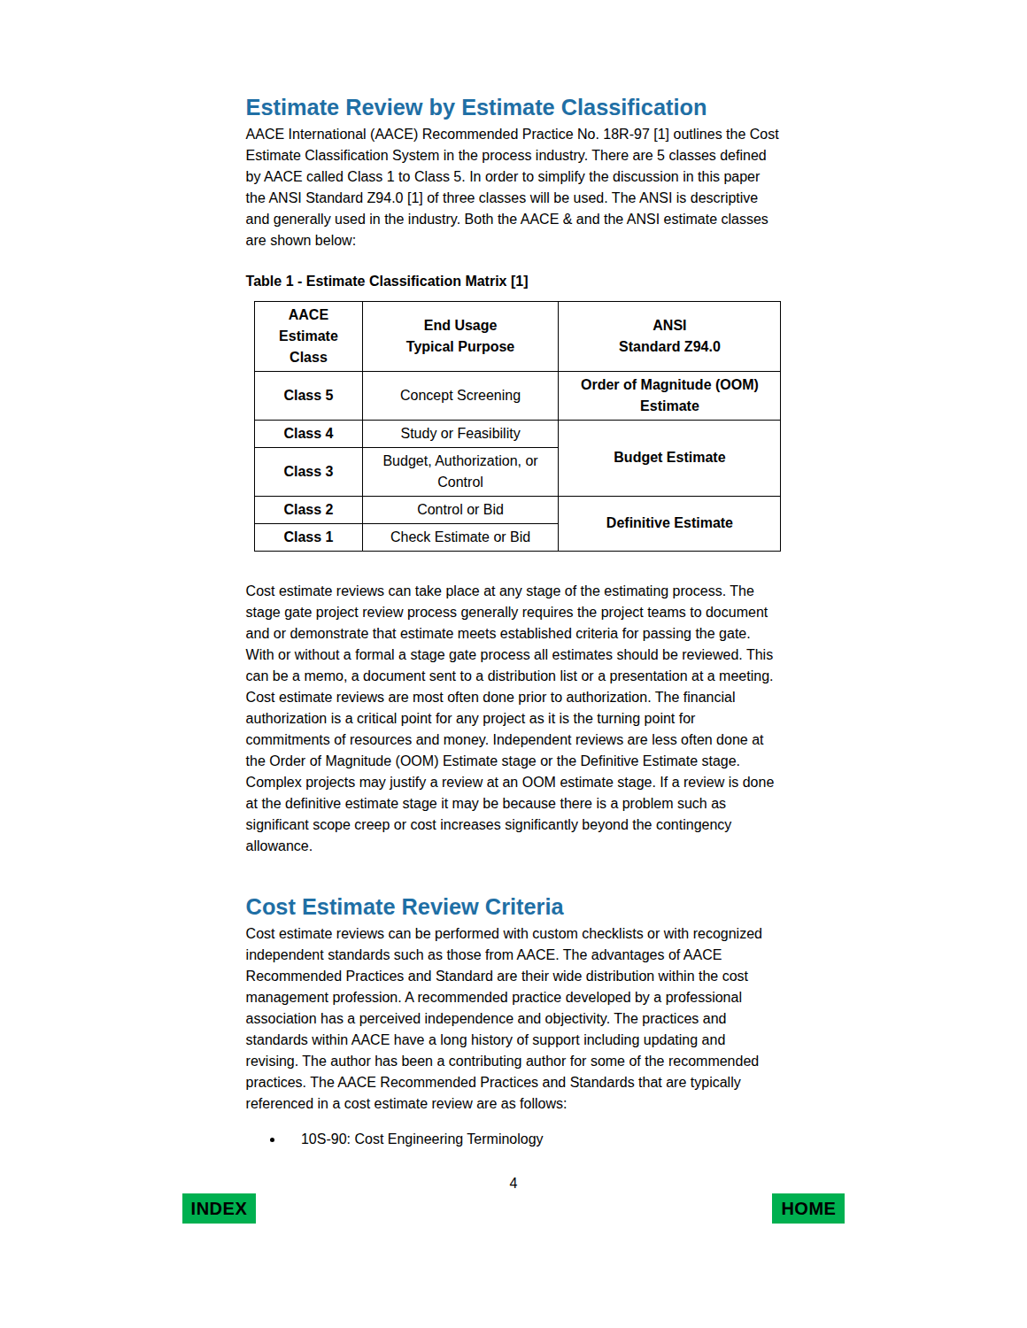Estimate Review by Estimate Classification
AACE International (AACE) Recommended Practice No. 18R-97 [1] outlines the Cost Estimate Classification System in the process industry. There are 5 classes defined by AACE called Class 1 to Class 5. In order to simplify the discussion in this paper the ANSI Standard Z94.0 [1] of three classes will be used. The ANSI is descriptive and generally used in the industry. Both the AACE & and the ANSI estimate classes are shown below:
Table 1 - Estimate Classification Matrix [1]
| AACE Estimate Class | End Usage Typical Purpose | ANSI Standard Z94.0 |
| --- | --- | --- |
| Class 5 | Concept Screening | Order of Magnitude (OOM) Estimate |
| Class 4 | Study or Feasibility | Budget Estimate |
| Class 3 | Budget, Authorization, or Control |
| Class 2 | Control or Bid | Definitive Estimate |
| Class 1 | Check Estimate or Bid |
Cost estimate reviews can take place at any stage of the estimating process. The stage gate project review process generally requires the project teams to document and or demonstrate that estimate meets established criteria for passing the gate. With or without a formal a stage gate process all estimates should be reviewed. This can be a memo, a document sent to a distribution list or a presentation at a meeting. Cost estimate reviews are most often done prior to authorization. The financial authorization is a critical point for any project as it is the turning point for commitments of resources and money. Independent reviews are less often done at the Order of Magnitude (OOM) Estimate stage or the Definitive Estimate stage. Complex projects may justify a review at an OOM estimate stage. If a review is done at the definitive estimate stage it may be because there is a problem such as significant scope creep or cost increases significantly beyond the contingency allowance.
Cost Estimate Review Criteria
Cost estimate reviews can be performed with custom checklists or with recognized independent standards such as those from AACE. The advantages of AACE Recommended Practices and Standard are their wide distribution within the cost management profession. A recommended practice developed by a professional association has a perceived independence and objectivity. The practices and standards within AACE have a long history of support including updating and revising. The author has been a contributing author for some of the recommended practices. The AACE Recommended Practices and Standards that are typically referenced in a cost estimate review are as follows:
10S-90: Cost Engineering Terminology
4
INDEX HOME